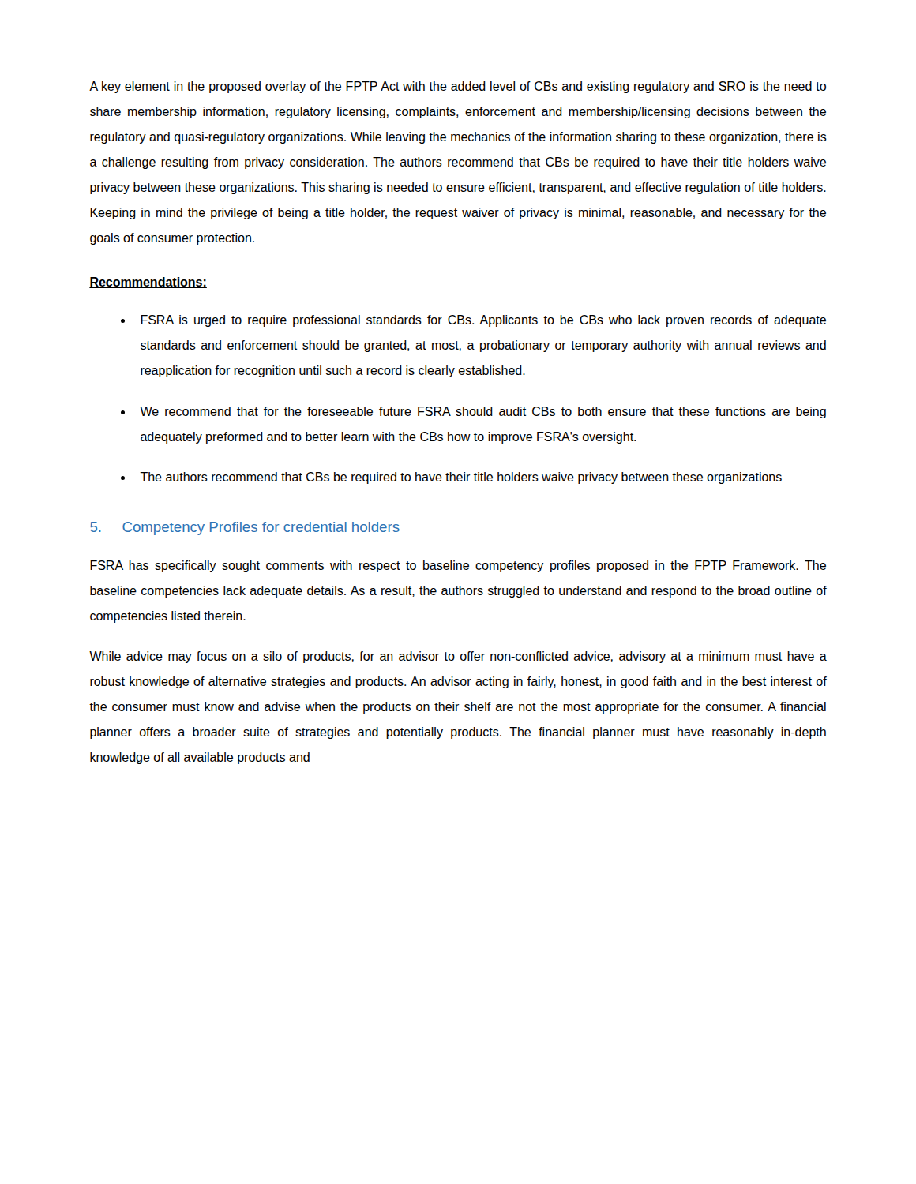A key element in the proposed overlay of the FPTP Act with the added level of CBs and existing regulatory and SRO is the need to share membership information, regulatory licensing, complaints, enforcement and membership/licensing decisions between the regulatory and quasi-regulatory organizations. While leaving the mechanics of the information sharing to these organization, there is a challenge resulting from privacy consideration. The authors recommend that CBs be required to have their title holders waive privacy between these organizations. This sharing is needed to ensure efficient, transparent, and effective regulation of title holders. Keeping in mind the privilege of being a title holder, the request waiver of privacy is minimal, reasonable, and necessary for the goals of consumer protection.
Recommendations:
FSRA is urged to require professional standards for CBs. Applicants to be CBs who lack proven records of adequate standards and enforcement should be granted, at most, a probationary or temporary authority with annual reviews and reapplication for recognition until such a record is clearly established.
We recommend that for the foreseeable future FSRA should audit CBs to both ensure that these functions are being adequately preformed and to better learn with the CBs how to improve FSRA's oversight.
The authors recommend that CBs be required to have their title holders waive privacy between these organizations
5. Competency Profiles for credential holders
FSRA has specifically sought comments with respect to baseline competency profiles proposed in the FPTP Framework. The baseline competencies lack adequate details. As a result, the authors struggled to understand and respond to the broad outline of competencies listed therein.
While advice may focus on a silo of products, for an advisor to offer non-conflicted advice, advisory at a minimum must have a robust knowledge of alternative strategies and products. An advisor acting in fairly, honest, in good faith and in the best interest of the consumer must know and advise when the products on their shelf are not the most appropriate for the consumer. A financial planner offers a broader suite of strategies and potentially products. The financial planner must have reasonably in-depth knowledge of all available products and